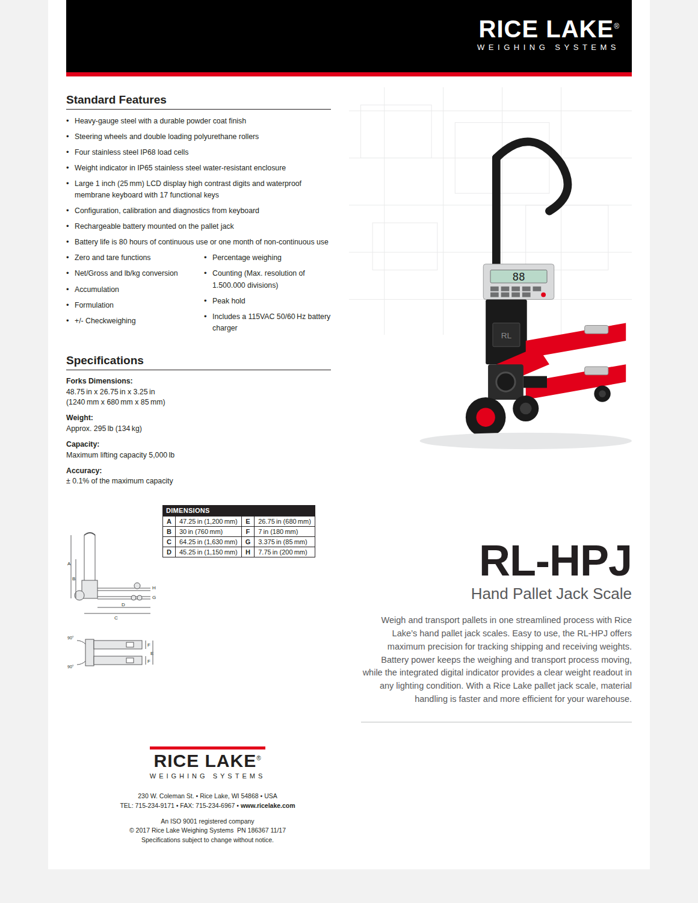RICE LAKE®
WEIGHING SYSTEMS
Standard Features
Heavy-gauge steel with a durable powder coat finish
Steering wheels and double loading polyurethane rollers
Four stainless steel IP68 load cells
Weight indicator in IP65 stainless steel water-resistant enclosure
Large 1 inch (25 mm) LCD display high contrast digits and waterproof membrane keyboard with 17 functional keys
Configuration, calibration and diagnostics from keyboard
Rechargeable battery mounted on the pallet jack
Battery life is 80 hours of continuous use or one month of non-continuous use
Zero and tare functions
Net/Gross and lb/kg conversion
Accumulation
Formulation
+/- Checkweighing
Percentage weighing
Counting (Max. resolution of 1.500.000 divisions)
Peak hold
Includes a 115VAC 50/60 Hz battery charger
Specifications
Forks Dimensions: 48.75 in x 26.75 in x 3.25 in
(1240 mm x 680 mm x 85 mm)
Weight: Approx. 295 lb (134 kg)
Capacity: Maximum lifting capacity 5,000 lb
Accuracy:± 0.1% of the maximum capacity
A B C D H G 90° 90° F F E
DIMENSIONS
| A | 47.25 in (1,200 mm) | E | 26.75 in (680 mm) |
| B | 30 in (760 mm) | F | 7 in (180 mm) |
| C | 64.25 in (1,630 mm) | G | 3.375 in (85 mm) |
| D | 45.25 in (1,150 mm) | H | 7.75 in (200 mm) |
88 RL
RL-HPJ
Hand Pallet Jack Scale
Weigh and transport pallets in one streamlined process with Rice Lake’s hand pallet jack scales. Easy to use, the RL-HPJ offers maximum precision for tracking shipping and receiving weights. Battery power keeps the weighing and transport process moving, while the integrated digital indicator provides a clear weight readout in any lighting condition. With a Rice Lake pallet jack scale, material handling is faster and more efficient for your warehouse.
RICE LAKE®
WEIGHING SYSTEMS
230 W. Coleman St. • Rice Lake, WI 54868 • USA
TEL: 715-234-9171 • FAX: 715-234-6967 • www.ricelake.com
An ISO 9001 registered company
© 2017 Rice Lake Weighing Systems PN 186367 11/17
Specifications subject to change without notice.